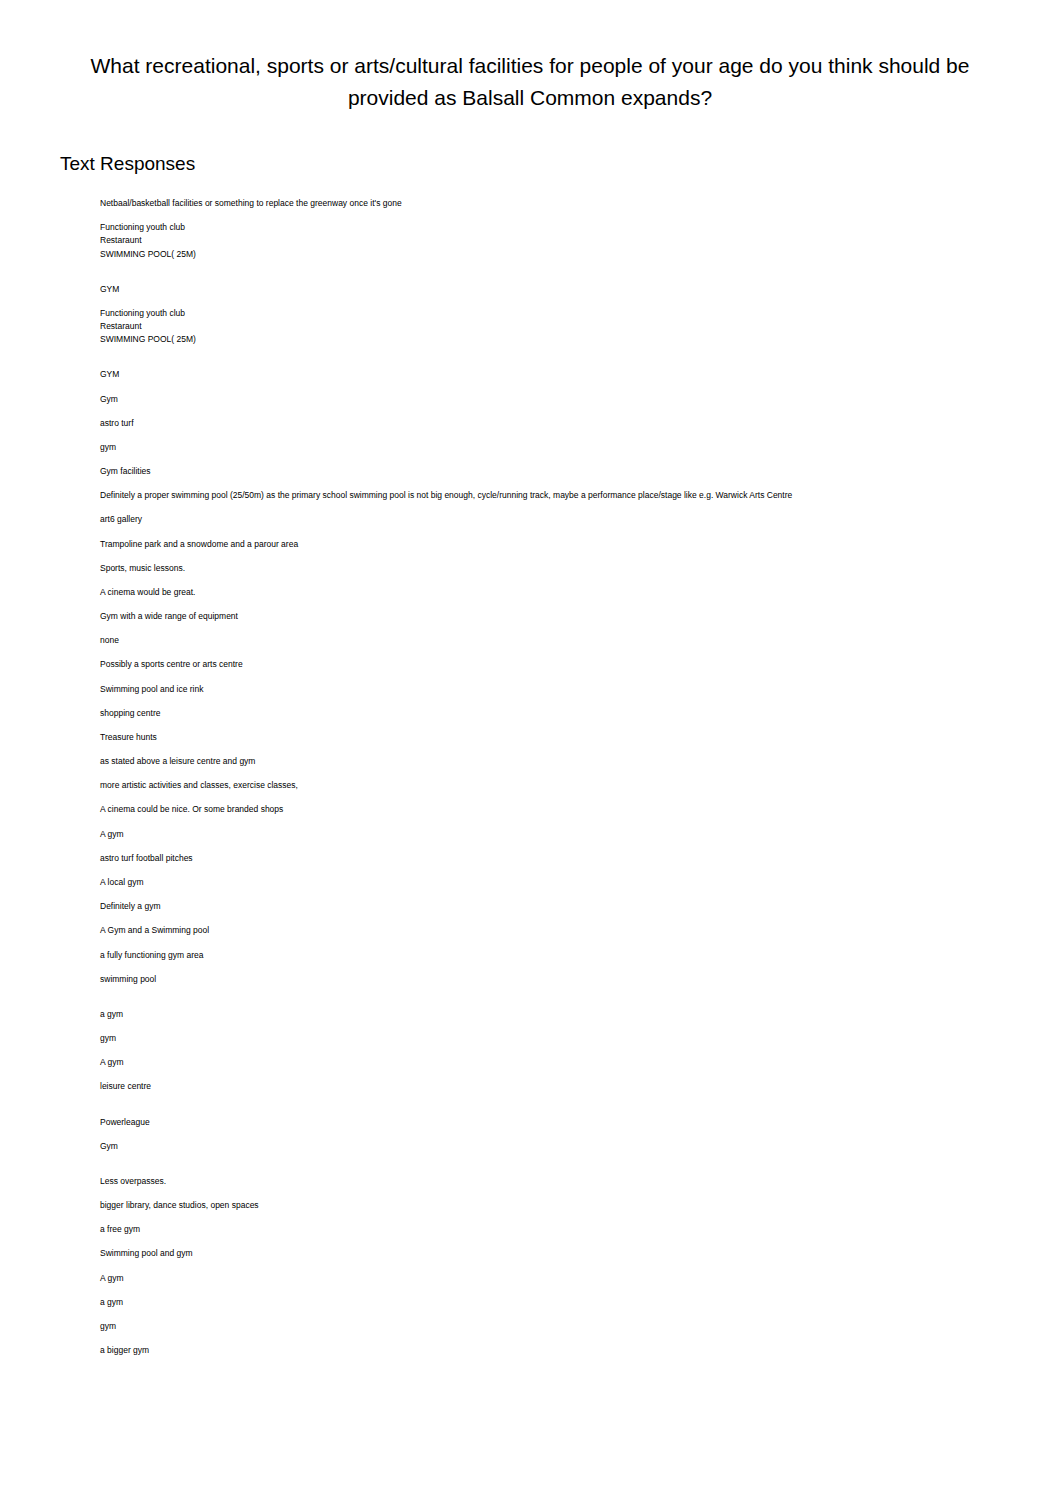What recreational, sports or arts/cultural facilities for people of your age do you think should be provided as Balsall Common expands?
Text Responses
Netbaal/basketball facilities or something to replace the greenway once it's gone
Functioning youth club
Restaraunt
SWIMMING POOL( 25M)
GYM
Functioning youth club
Restaraunt
SWIMMING POOL( 25M)
GYM
Gym
astro turf
gym
Gym facilities
Definitely a proper swimming pool (25/50m) as the primary school swimming pool is not big enough, cycle/running track, maybe a performance place/stage like e.g. Warwick Arts Centre
art6 gallery
Trampoline park and a snowdome and a parour area
Sports, music lessons.
A cinema would be great.
Gym with a wide range of equipment
none
Possibly a sports centre or arts centre
Swimming pool and ice rink
shopping centre
Treasure hunts
as stated above a leisure centre and gym
more artistic activities and classes, exercise classes,
A cinema could be nice. Or some branded shops
A gym
astro turf football pitches
A local gym
Definitely a gym
A Gym and a Swimming pool
a fully functioning gym area
swimming pool
a gym
gym
A gym
leisure centre
Powerleague
Gym
Less overpasses.
bigger library, dance studios, open spaces
a free gym
Swimming pool and gym
A gym
a gym
gym
a bigger gym